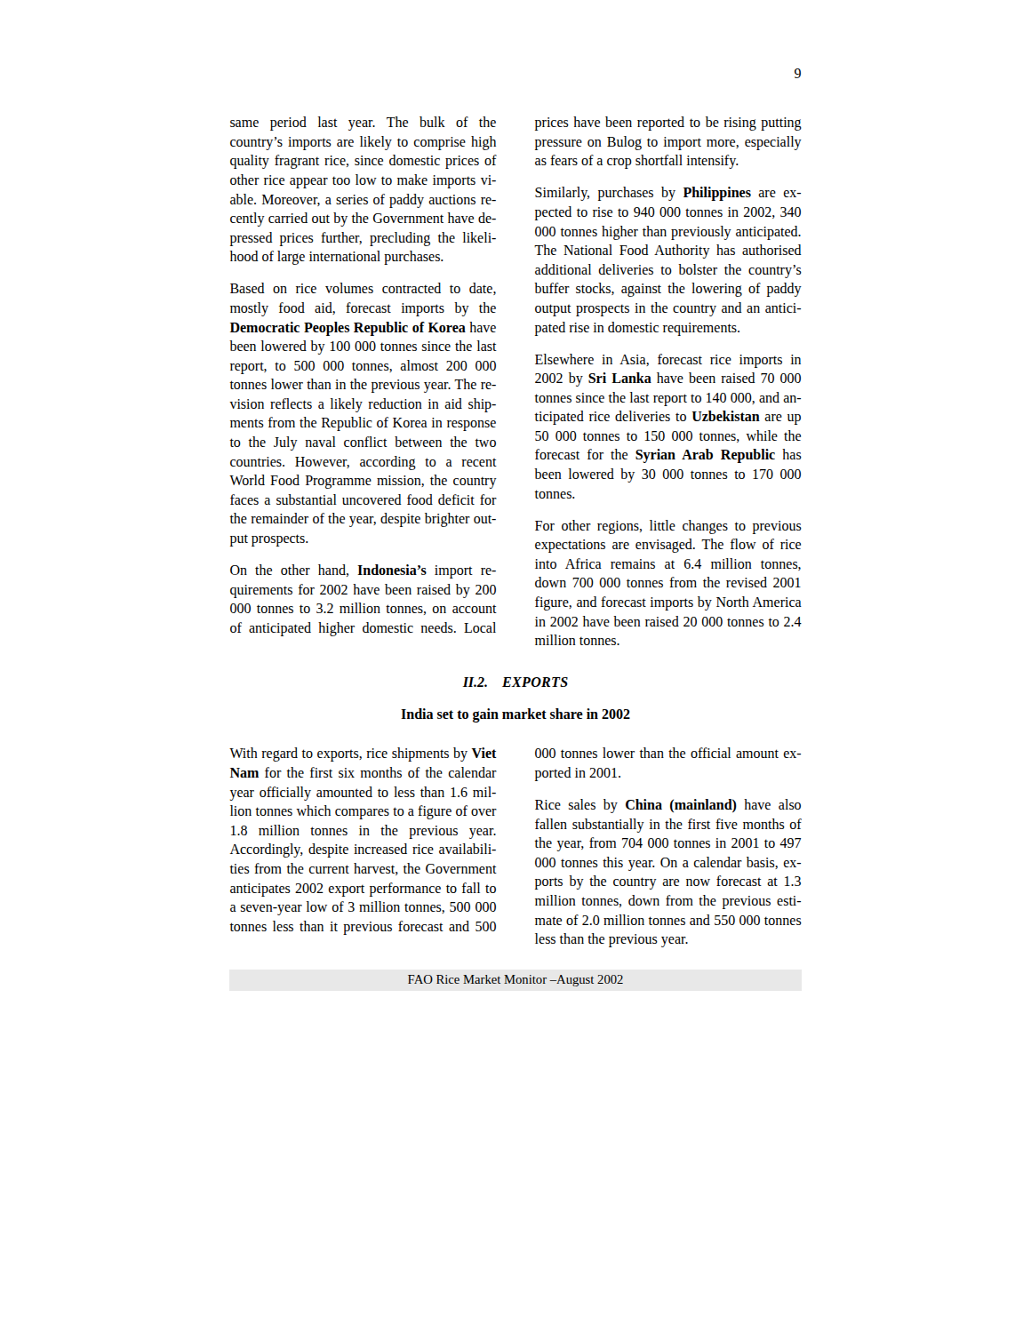9
same period last year. The bulk of the country’s imports are likely to comprise high quality fragrant rice, since domestic prices of other rice appear too low to make imports viable. Moreover, a series of paddy auctions recently carried out by the Government have depressed prices further, precluding the likelihood of large international purchases.
Based on rice volumes contracted to date, mostly food aid, forecast imports by the Democratic Peoples Republic of Korea have been lowered by 100 000 tonnes since the last report, to 500 000 tonnes, almost 200 000 tonnes lower than in the previous year. The revision reflects a likely reduction in aid shipments from the Republic of Korea in response to the July naval conflict between the two countries. However, according to a recent World Food Programme mission, the country faces a substantial uncovered food deficit for the remainder of the year, despite brighter output prospects.
On the other hand, Indonesia’s import requirements for 2002 have been raised by 200 000 tonnes to 3.2 million tonnes, on account of anticipated higher domestic needs. Local prices have been reported to be rising putting pressure on Bulog to import more, especially as fears of a crop shortfall intensify.
Similarly, purchases by Philippines are expected to rise to 940 000 tonnes in 2002, 340 000 tonnes higher than previously anticipated. The National Food Authority has authorised additional deliveries to bolster the country’s buffer stocks, against the lowering of paddy output prospects in the country and an anticipated rise in domestic requirements.
Elsewhere in Asia, forecast rice imports in 2002 by Sri Lanka have been raised 70 000 tonnes since the last report to 140 000, and anticipated rice deliveries to Uzbekistan are up 50 000 tonnes to 150 000 tonnes, while the forecast for the Syrian Arab Republic has been lowered by 30 000 tonnes to 170 000 tonnes.
For other regions, little changes to previous expectations are envisaged. The flow of rice into Africa remains at 6.4 million tonnes, down 700 000 tonnes from the revised 2001 figure, and forecast imports by North America in 2002 have been raised 20 000 tonnes to 2.4 million tonnes.
II.2. EXPORTS
India set to gain market share in 2002
With regard to exports, rice shipments by Viet Nam for the first six months of the calendar year officially amounted to less than 1.6 million tonnes which compares to a figure of over 1.8 million tonnes in the previous year. Accordingly, despite increased rice availabilities from the current harvest, the Government anticipates 2002 export performance to fall to a seven-year low of 3 million tonnes, 500 000 tonnes less than it previous forecast and 500 000 tonnes lower than the official amount exported in 2001.
Rice sales by China (mainland) have also fallen substantially in the first five months of the year, from 704 000 tonnes in 2001 to 497 000 tonnes this year. On a calendar basis, exports by the country are now forecast at 1.3 million tonnes, down from the previous estimate of 2.0 million tonnes and 550 000 tonnes less than the previous year.
FAO Rice Market Monitor –August 2002